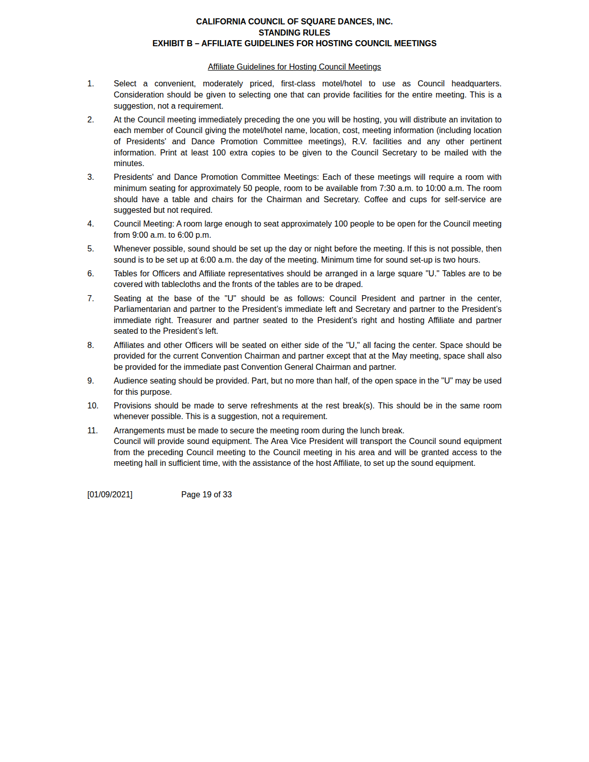California Council of Square Dances, Inc.
Standing Rules
Exhibit B – Affiliate Guidelines for Hosting Council Meetings
Affiliate Guidelines for Hosting Council Meetings
Select a convenient, moderately priced, first-class motel/hotel to use as Council headquarters. Consideration should be given to selecting one that can provide facilities for the entire meeting. This is a suggestion, not a requirement.
At the Council meeting immediately preceding the one you will be hosting, you will distribute an invitation to each member of Council giving the motel/hotel name, location, cost, meeting information (including location of Presidents' and Dance Promotion Committee meetings), R.V. facilities and any other pertinent information. Print at least 100 extra copies to be given to the Council Secretary to be mailed with the minutes.
Presidents' and Dance Promotion Committee Meetings: Each of these meetings will require a room with minimum seating for approximately 50 people, room to be available from 7:30 a.m. to 10:00 a.m. The room should have a table and chairs for the Chairman and Secretary. Coffee and cups for self-service are suggested but not required.
Council Meeting: A room large enough to seat approximately 100 people to be open for the Council meeting from 9:00 a.m. to 6:00 p.m.
Whenever possible, sound should be set up the day or night before the meeting. If this is not possible, then sound is to be set up at 6:00 a.m. the day of the meeting. Minimum time for sound set-up is two hours.
Tables for Officers and Affiliate representatives should be arranged in a large square "U." Tables are to be covered with tablecloths and the fronts of the tables are to be draped.
Seating at the base of the "U" should be as follows: Council President and partner in the center, Parliamentarian and partner to the President’s immediate left and Secretary and partner to the President’s immediate right. Treasurer and partner seated to the President’s right and hosting Affiliate and partner seated to the President’s left.
Affiliates and other Officers will be seated on either side of the "U," all facing the center. Space should be provided for the current Convention Chairman and partner except that at the May meeting, space shall also be provided for the immediate past Convention General Chairman and partner.
Audience seating should be provided. Part, but no more than half, of the open space in the "U" may be used for this purpose.
Provisions should be made to serve refreshments at the rest break(s). This should be in the same room whenever possible. This is a suggestion, not a requirement.
Arrangements must be made to secure the meeting room during the lunch break.
Council will provide sound equipment. The Area Vice President will transport the Council sound equipment from the preceding Council meeting to the Council meeting in his area and will be granted access to the meeting hall in sufficient time, with the assistance of the host Affiliate, to set up the sound equipment.
[01/09/2021] Page 19 of 33